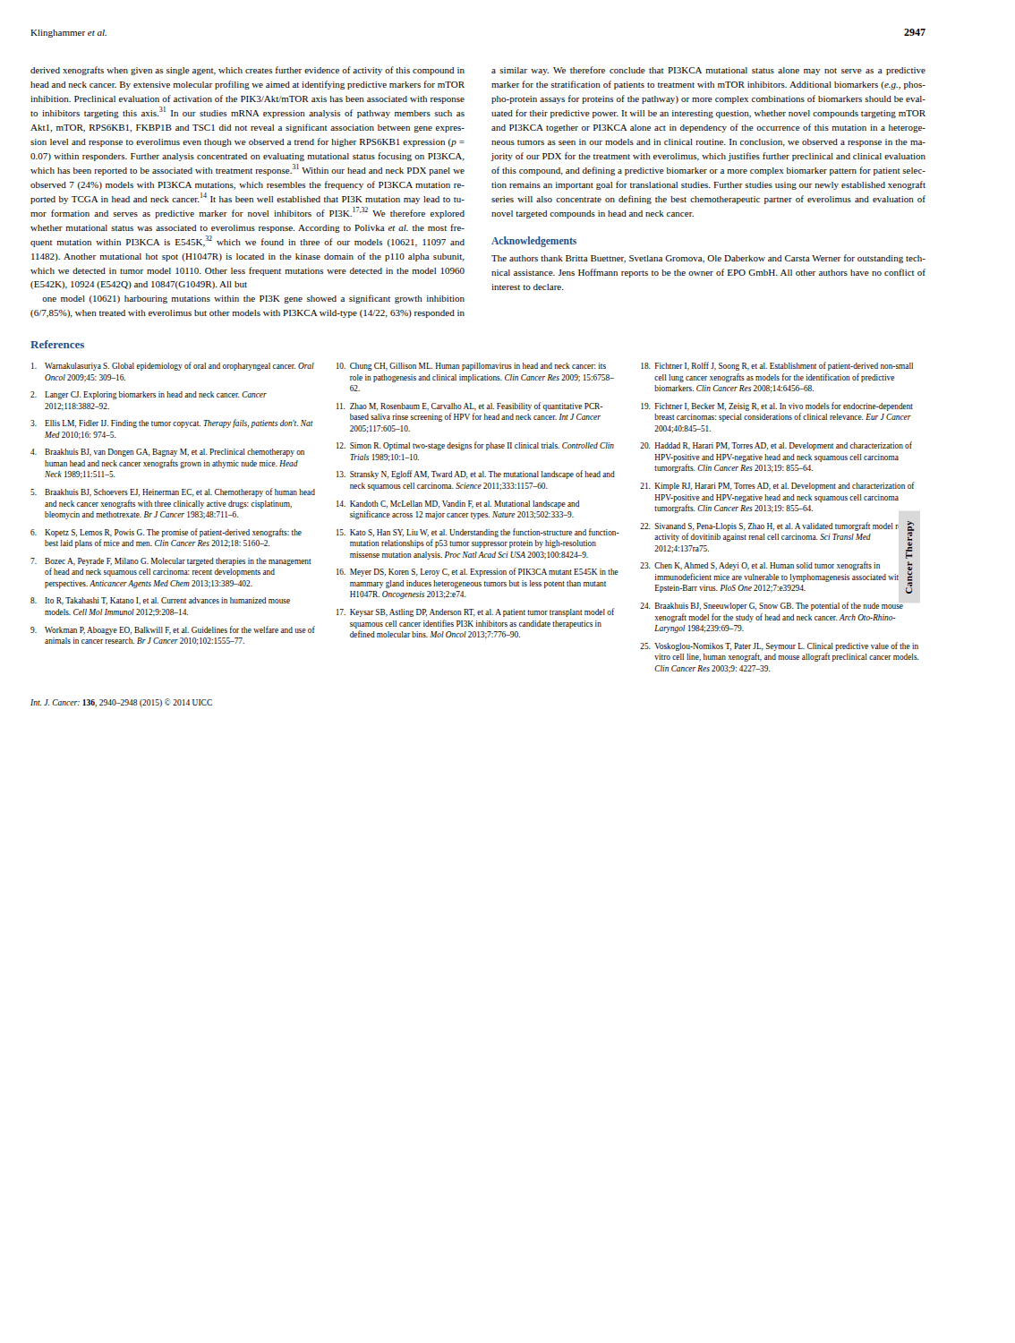Klinghammer et al.
2947
derived xenografts when given as single agent, which creates further evidence of activity of this compound in head and neck cancer. By extensive molecular profiling we aimed at identifying predictive markers for mTOR inhibition. Preclinical evaluation of activation of the PIK3/Akt/mTOR axis has been associated with response to inhibitors targeting this axis.31 In our studies mRNA expression analysis of pathway members such as Akt1, mTOR, RPS6KB1, FKBP1B and TSC1 did not reveal a significant association between gene expression level and response to everolimus even though we observed a trend for higher RPS6KB1 expression (p = 0.07) within responders. Further analysis concentrated on evaluating mutational status focusing on PI3KCA, which has been reported to be associated with treatment response.31 Within our head and neck PDX panel we observed 7 (24%) models with PI3KCA mutations, which resembles the frequency of PI3KCA mutation reported by TCGA in head and neck cancer.14 It has been well established that PI3K mutation may lead to tumor formation and serves as predictive marker for novel inhibitors of PI3K.17,32 We therefore explored whether mutational status was associated to everolimus response. According to Polivka et al. the most frequent mutation within PI3KCA is E545K,32 which we found in three of our models (10621, 11097 and 11482). Another mutational hot spot (H1047R) is located in the kinase domain of the p110 alpha subunit, which we detected in tumor model 10110. Other less frequent mutations were detected in the model 10960 (E542K), 10924 (E542Q) and 10847(G1049R). All but
one model (10621) harbouring mutations within the PI3K gene showed a significant growth inhibition (6/7,85%), when treated with everolimus but other models with PI3KCA wild-type (14/22, 63%) responded in a similar way. We therefore conclude that PI3KCA mutational status alone may not serve as a predictive marker for the stratification of patients to treatment with mTOR inhibitors. Additional biomarkers (e.g., phospho-protein assays for proteins of the pathway) or more complex combinations of biomarkers should be evaluated for their predictive power. It will be an interesting question, whether novel compounds targeting mTOR and PI3KCA together or PI3KCA alone act in dependency of the occurrence of this mutation in a heterogeneous tumors as seen in our models and in clinical routine. In conclusion, we observed a response in the majority of our PDX for the treatment with everolimus, which justifies further preclinical and clinical evaluation of this compound, and defining a predictive biomarker or a more complex biomarker pattern for patient selection remains an important goal for translational studies. Further studies using our newly established xenograft series will also concentrate on defining the best chemotherapeutic partner of everolimus and evaluation of novel targeted compounds in head and neck cancer.
Acknowledgements
The authors thank Britta Buettner, Svetlana Gromova, Ole Daberkow and Carsta Werner for outstanding technical assistance. Jens Hoffmann reports to be the owner of EPO GmbH. All other authors have no conflict of interest to declare.
References
Warnakulasuriya S. Global epidemiology of oral and oropharyngeal cancer. Oral Oncol 2009;45: 309–16.
Langer CJ. Exploring biomarkers in head and neck cancer. Cancer 2012;118:3882–92.
Ellis LM, Fidler IJ. Finding the tumor copycat. Therapy fails, patients don't. Nat Med 2010;16: 974–5.
Braakhuis BJ, van Dongen GA, Bagnay M, et al. Preclinical chemotherapy on human head and neck cancer xenografts grown in athymic nude mice. Head Neck 1989;11:511–5.
Braakhuis BJ, Schoevers EJ, Heinerman EC, et al. Chemotherapy of human head and neck cancer xenografts with three clinically active drugs: cisplatinum, bleomycin and methotrexate. Br J Cancer 1983;48:711–6.
Kopetz S, Lemos R, Powis G. The promise of patient-derived xenografts: the best laid plans of mice and men. Clin Cancer Res 2012;18: 5160–2.
Bozec A, Peyrade F, Milano G. Molecular targeted therapies in the management of head and neck squamous cell carcinoma: recent developments and perspectives. Anticancer Agents Med Chem 2013;13:389–402.
Ito R, Takahashi T, Katano I, et al. Current advances in humanized mouse models. Cell Mol Immunol 2012;9:208–14.
Workman P, Aboagye EO, Balkwill F, et al. Guidelines for the welfare and use of animals in cancer research. Br J Cancer 2010;102:1555–77.
Chung CH, Gillison ML. Human papillomavirus in head and neck cancer: its role in pathogenesis and clinical implications. Clin Cancer Res 2009; 15:6758–62.
Zhao M, Rosenbaum E, Carvalho AL, et al. Feasibility of quantitative PCR-based saliva rinse screening of HPV for head and neck cancer. Int J Cancer 2005;117:605–10.
Simon R. Optimal two-stage designs for phase II clinical trials. Controlled Clin Trials 1989;10:1–10.
Stransky N, Egloff AM, Tward AD, et al. The mutational landscape of head and neck squamous cell carcinoma. Science 2011;333:1157–60.
Kandoth C, McLellan MD, Vandin F, et al. Mutational landscape and significance across 12 major cancer types. Nature 2013;502:333–9.
Kato S, Han SY, Liu W, et al. Understanding the function-structure and function-mutation relationships of p53 tumor suppressor protein by high-resolution missense mutation analysis. Proc Natl Acad Sci USA 2003;100:8424–9.
Meyer DS, Koren S, Leroy C, et al. Expression of PIK3CA mutant E545K in the mammary gland induces heterogeneous tumors but is less potent than mutant H1047R. Oncogenesis 2013;2:e74.
Keysar SB, Astling DP, Anderson RT, et al. A patient tumor transplant model of squamous cell cancer identifies PI3K inhibitors as candidate therapeutics in defined molecular bins. Mol Oncol 2013;7:776–90.
Fichtner I, Rolff J, Soong R, et al. Establishment of patient-derived non-small cell lung cancer xenografts as models for the identification of predictive biomarkers. Clin Cancer Res 2008;14:6456–68.
Fichtner I, Becker M, Zeisig R, et al. In vivo models for endocrine-dependent breast carcinomas: special considerations of clinical relevance. Eur J Cancer 2004;40:845–51.
Haddad R, Harari PM, Torres AD, et al. Development and characterization of HPV-positive and HPV-negative head and neck squamous cell carcinoma tumorgrafts. Clin Cancer Res 2013;19: 855–64.
Kimple RJ, Harari PM, Torres AD, et al. Development and characterization of HPV-positive and HPV-negative head and neck squamous cell carcinoma tumorgrafts. Clin Cancer Res 2013;19: 855–64.
Sivanand S, Pena-Llopis S, Zhao H, et al. A validated tumorgraft model reveals activity of dovitinib against renal cell carcinoma. Sci Transl Med 2012;4:137ra75.
Chen K, Ahmed S, Adeyi O, et al. Human solid tumor xenografts in immunodeficient mice are vulnerable to lymphomagenesis associated with Epstein-Barr virus. PloS One 2012;7:e39294.
Braakhuis BJ, Sneeuwloper G, Snow GB. The potential of the nude mouse xenograft model for the study of head and neck cancer. Arch Oto-Rhino-Laryngol 1984;239:69–79.
Voskoglou-Nomikos T, Pater JL, Seymour L. Clinical predictive value of the in vitro cell line, human xenograft, and mouse allograft preclinical cancer models. Clin Cancer Res 2003;9: 4227–39.
Int. J. Cancer: 136, 2940–2948 (2015) © 2014 UICC
Cancer Therapy